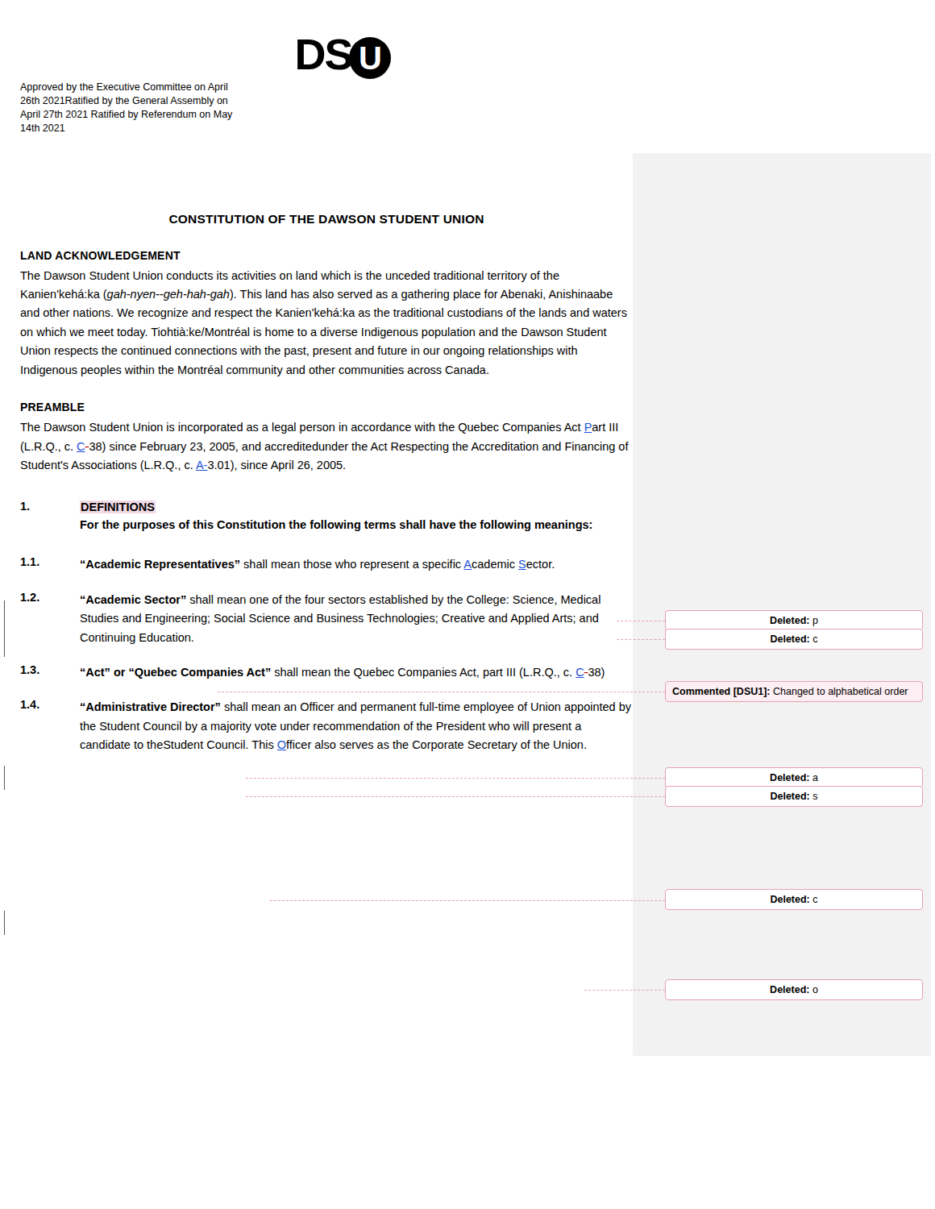DSU
Approved by the Executive Committee on April 26th 2021Ratified by the General Assembly on April 27th 2021 Ratified by Referendum on May 14th 2021
CONSTITUTION OF THE DAWSON STUDENT UNION
LAND ACKNOWLEDGEMENT
The Dawson Student Union conducts its activities on land which is the unceded traditional territory of the Kanien'kehá:ka (gah-nyen--geh-hah-gah). This land has also served as a gathering place for Abenaki, Anishinaabe and other nations. We recognize and respect the Kanien'kehá:ka as the traditional custodians of the lands and waters on which we meet today. Tiohtià:ke/Montréal is home to a diverse Indigenous population and the Dawson Student Union respects the continued connections with the past, present and future in our ongoing relationships with Indigenous peoples within the Montréal community and other communities across Canada.
PREAMBLE
The Dawson Student Union is incorporated as a legal person in accordance with the Quebec Companies Act Part III (L.R.Q., c. C-38) since February 23, 2005, and accreditedunder the Act Respecting the Accreditation and Financing of Student's Associations (L.R.Q., c. A-3.01), since April 26, 2005.
1.
DEFINITIONS
For the purposes of this Constitution the following terms shall have the following meanings:
1.1.
“Academic Representatives” shall mean those who represent a specific Academic Sector.
1.2.
“Academic Sector” shall mean one of the four sectors established by the College: Science, Medical Studies and Engineering; Social Science and Business Technologies; Creative and Applied Arts; and Continuing Education.
1.3.
“Act” or “Quebec Companies Act” shall mean the Quebec Companies Act, part III (L.R.Q., c. C-38)
1.4.
“Administrative Director” shall mean an Officer and permanent full-time employee of Union appointed by the Student Council by a majority vote under recommendation of the President who will present a candidate to theStudent Council. This Officer also serves as the Corporate Secretary of the Union.
Deleted: p
Deleted: c
Commented [DSU1]: Changed to alphabetical order
Deleted: a
Deleted: s
Deleted: c
Deleted: o